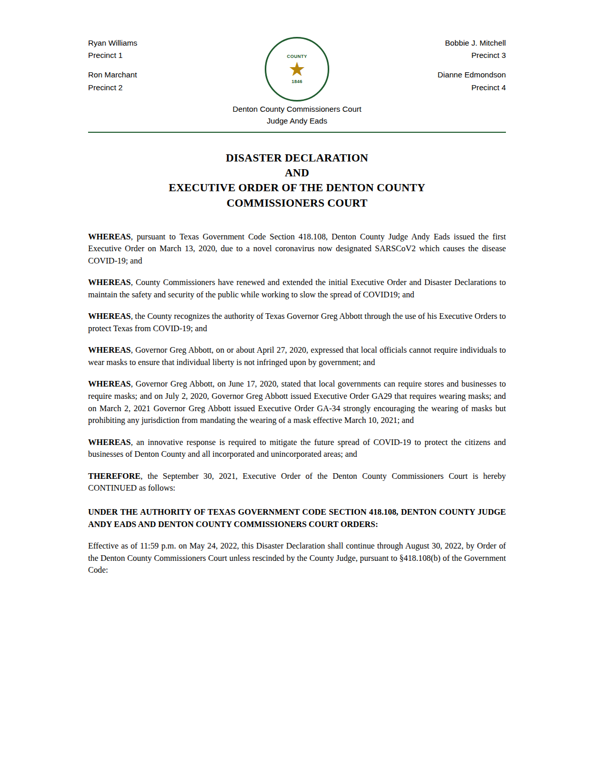Ryan Williams Precinct 1
Ron Marchant Precinct 2
County ★ 1846
Bobbie J. Mitchell Precinct 3
Dianne Edmondson Precinct 4
Denton County Commissioners Court
Judge Andy Eads
DISASTER DECLARATION
AND
EXECUTIVE ORDER OF THE DENTON COUNTY
COMMISSIONERS COURT
WHEREAS, pursuant to Texas Government Code Section 418.108, Denton County Judge Andy Eads issued the first Executive Order on March 13, 2020, due to a novel coronavirus now designated SARSCoV2 which causes the disease COVID-19; and
WHEREAS, County Commissioners have renewed and extended the initial Executive Order and Disaster Declarations to maintain the safety and security of the public while working to slow the spread of COVID19; and
WHEREAS, the County recognizes the authority of Texas Governor Greg Abbott through the use of his Executive Orders to protect Texas from COVID-19; and
WHEREAS, Governor Greg Abbott, on or about April 27, 2020, expressed that local officials cannot require individuals to wear masks to ensure that individual liberty is not infringed upon by government; and
WHEREAS, Governor Greg Abbott, on June 17, 2020, stated that local governments can require stores and businesses to require masks; and on July 2, 2020, Governor Greg Abbott issued Executive Order GA29 that requires wearing masks; and on March 2, 2021 Governor Greg Abbott issued Executive Order GA-34 strongly encouraging the wearing of masks but prohibiting any jurisdiction from mandating the wearing of a mask effective March 10, 2021; and
WHEREAS, an innovative response is required to mitigate the future spread of COVID-19 to protect the citizens and businesses of Denton County and all incorporated and unincorporated areas; and
THEREFORE, the September 30, 2021, Executive Order of the Denton County Commissioners Court is hereby CONTINUED as follows:
UNDER THE AUTHORITY OF TEXAS GOVERNMENT CODE SECTION 418.108, DENTON COUNTY JUDGE ANDY EADS AND DENTON COUNTY COMMISSIONERS COURT ORDERS:
Effective as of 11:59 p.m. on May 24, 2022, this Disaster Declaration shall continue through August 30, 2022, by Order of the Denton County Commissioners Court unless rescinded by the County Judge, pursuant to §418.108(b) of the Government Code: